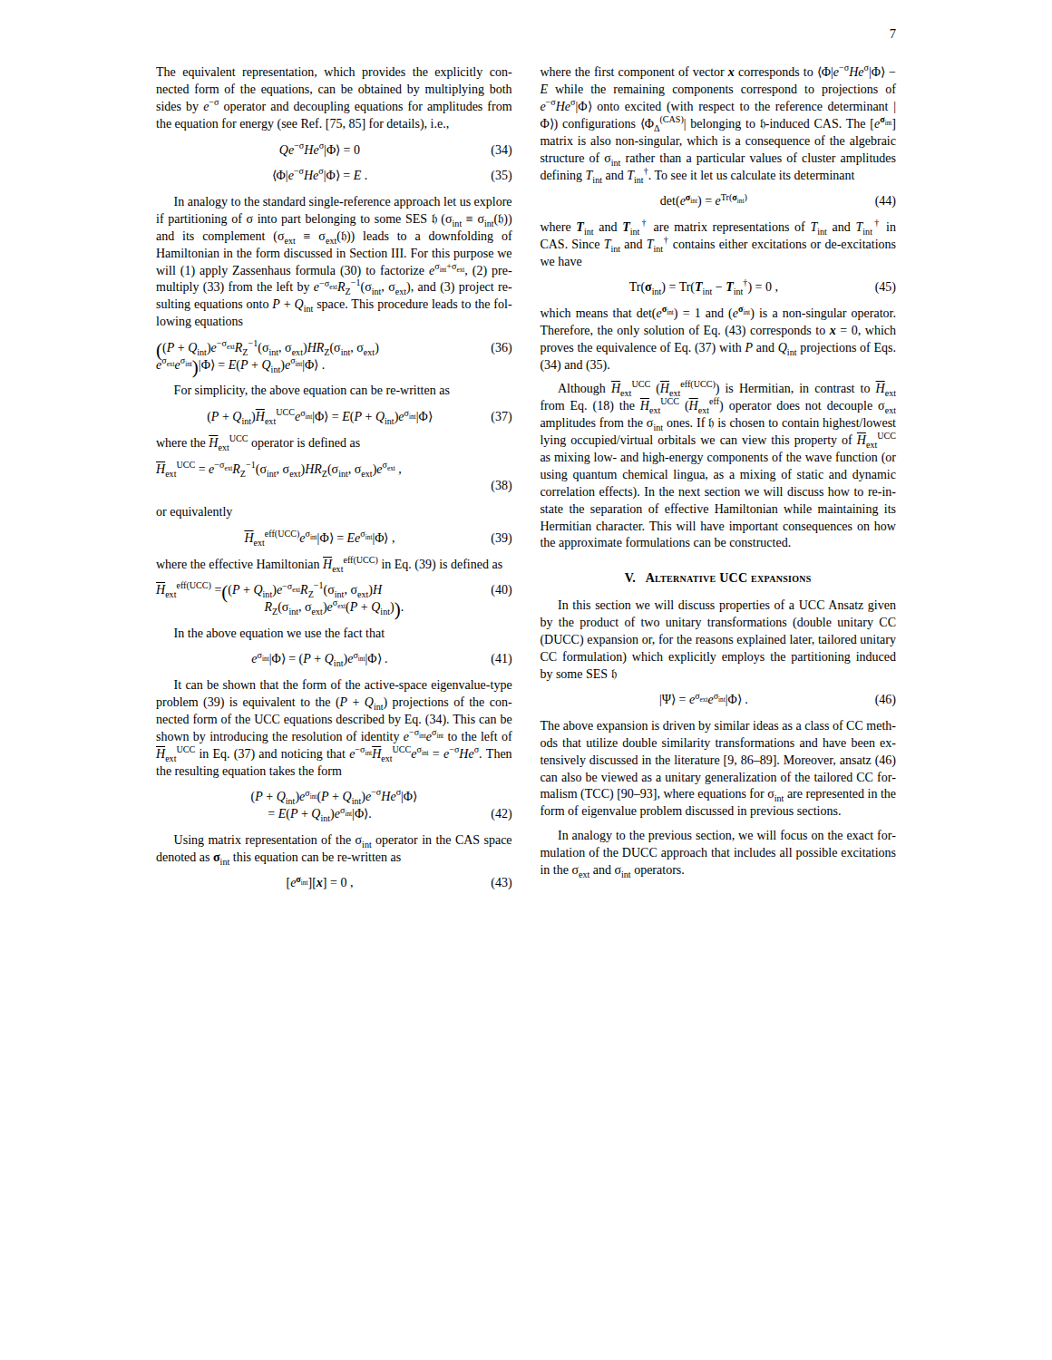7
The equivalent representation, which provides the explicitly connected form of the equations, can be obtained by multiplying both sides by e−σ operator and decoupling equations for amplitudes from the equation for energy (see Ref. [75, 85] for details), i.e.,
Qe−σHeσ|Φ⟩ = 0 (34)
⟨Φ|e−σHeσ|Φ⟩ = E . (35)
In analogy to the standard single-reference approach let us explore if partitioning of σ into part belonging to some SES 𝔥 (σint ≡ σint(𝔥)) and its complement (σext ≡ σext(𝔥)) leads to a downfolding of Hamiltonian in the form discussed in Section III. For this purpose we will (1) apply Zassenhaus formula (30) to factorize eσint+σext, (2) premultiply (33) from the left by e−σextRZ−1(σint, σext), and (3) project resulting equations onto P + Qint space. This procedure leads to the following equations
((P + Qint)e−σextRZ−1(σint, σext)HRZ(σint, σext) (36)
eσexteσint)|Φ⟩ = E(P + Qint)eσint|Φ⟩ .
For simplicity, the above equation can be re-written as
(P + Qint)HextUCCeσint|Φ⟩ = E(P + Qint)eσint|Φ⟩ (37)
where the HextUCC operator is defined as
HextUCC = e−σextRZ−1(σint, σext)HRZ(σint, σext)eσext ,
(38)
or equivalently
Hexteff(UCC)eσint|Φ⟩ = Eeσint|Φ⟩ , (39)
where the effective Hamiltonian Hexteff(UCC) in Eq. (39) is defined as
Hexteff(UCC) =((P + Qint)e−σextRZ−1(σint, σext)H (40)
RZ(σint, σext)eσext(P + Qint)).
In the above equation we use the fact that
eσint|Φ⟩ = (P + Qint)eσint|Φ⟩ . (41)
It can be shown that the form of the active-space eigenvalue-type problem (39) is equivalent to the (P + Qint) projections of the connected form of the UCC equations described by Eq. (34). This can be shown by introducing the resolution of identity e−σinteσint to the left of HextUCC in Eq. (37) and noticing that e−σintHextUCCeσint = e−σHeσ. Then the resulting equation takes the form
(P + Qint)eσint(P + Qint)e−σHeσ|Φ⟩
= E(P + Qint)eσint|Φ⟩. (42)
Using matrix representation of the σint operator in the CAS space denoted as σint this equation can be re-written as
[eσint][x] = 0 , (43)
where the first component of vector x corresponds to ⟨Φ|e−σHeσ|Φ⟩ − E while the remaining components correspond to projections of e−σHeσ|Φ⟩ onto excited (with respect to the reference determinant |Φ⟩) configurations ⟨ΦΔ(CAS)| belonging to 𝔥-induced CAS. The [eσint] matrix is also non-singular, which is a consequence of the algebraic structure of σint rather than a particular values of cluster amplitudes defining Tint and Tint†. To see it let us calculate its determinant
det(eσint) = eTr(σint) (44)
where Tint and Tint† are matrix representations of Tint and Tint† in CAS. Since Tint and Tint† contains either excitations or de-excitations we have
Tr(σint) = Tr(Tint − Tint†) = 0 , (45)
which means that det(eσint) = 1 and (eσint) is a non-singular operator. Therefore, the only solution of Eq. (43) corresponds to x = 0, which proves the equivalence of Eq. (37) with P and Qint projections of Eqs. (34) and (35).
Although HextUCC (Hexteff(UCC)) is Hermitian, in contrast to Hext from Eq. (18) the HextUCC (Hexteff) operator does not decouple σext amplitudes from the σint ones. If 𝔥 is chosen to contain highest/lowest lying occupied/virtual orbitals we can view this property of HextUCC as mixing low- and high-energy components of the wave function (or using quantum chemical lingua, as a mixing of static and dynamic correlation effects). In the next section we will discuss how to re-instate the separation of effective Hamiltonian while maintaining its Hermitian character. This will have important consequences on how the approximate formulations can be constructed.
V. Alternative UCC expansions
In this section we will discuss properties of a UCC Ansatz given by the product of two unitary transformations (double unitary CC (DUCC) expansion or, for the reasons explained later, tailored unitary CC formulation) which explicitly employs the partitioning induced by some SES 𝔥
|Ψ⟩ = eσexteσint|Φ⟩ . (46)
The above expansion is driven by similar ideas as a class of CC methods that utilize double similarity transformations and have been extensively discussed in the literature [9, 86–89]. Moreover, ansatz (46) can also be viewed as a unitary generalization of the tailored CC formalism (TCC) [90–93], where equations for σint are represented in the form of eigenvalue problem discussed in previous sections.
In analogy to the previous section, we will focus on the exact formulation of the DUCC approach that includes all possible excitations in the σext and σint operators.